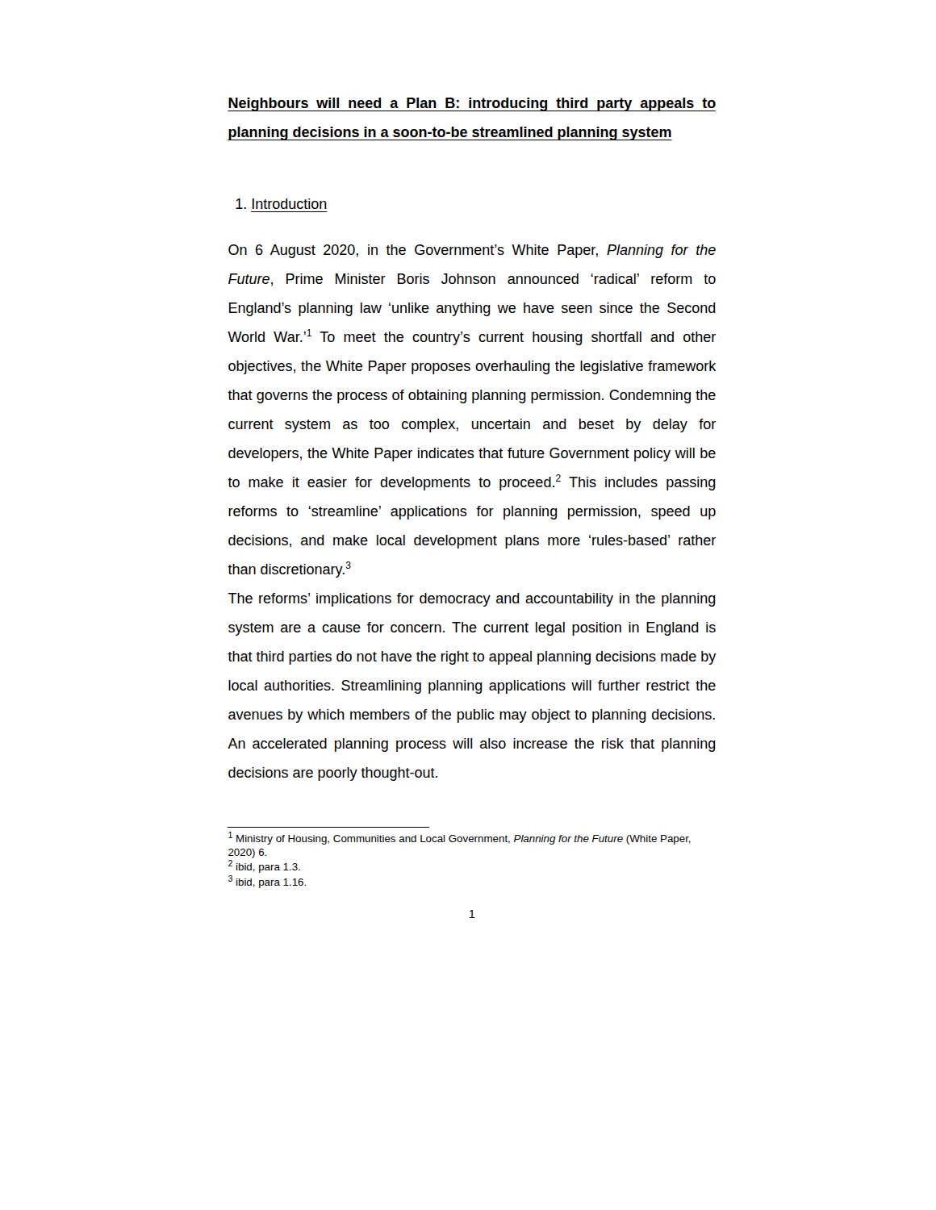Neighbours will need a Plan B: introducing third party appeals to planning decisions in a soon-to-be streamlined planning system
Introduction
On 6 August 2020, in the Government’s White Paper, Planning for the Future, Prime Minister Boris Johnson announced ‘radical’ reform to England’s planning law ‘unlike anything we have seen since the Second World War.’1 To meet the country’s current housing shortfall and other objectives, the White Paper proposes overhauling the legislative framework that governs the process of obtaining planning permission. Condemning the current system as too complex, uncertain and beset by delay for developers, the White Paper indicates that future Government policy will be to make it easier for developments to proceed.2 This includes passing reforms to ‘streamline’ applications for planning permission, speed up decisions, and make local development plans more ‘rules-based’ rather than discretionary.3
The reforms’ implications for democracy and accountability in the planning system are a cause for concern. The current legal position in England is that third parties do not have the right to appeal planning decisions made by local authorities. Streamlining planning applications will further restrict the avenues by which members of the public may object to planning decisions. An accelerated planning process will also increase the risk that planning decisions are poorly thought-out.
1 Ministry of Housing, Communities and Local Government, Planning for the Future (White Paper, 2020) 6.
2 ibid, para 1.3.
3 ibid, para 1.16.
1